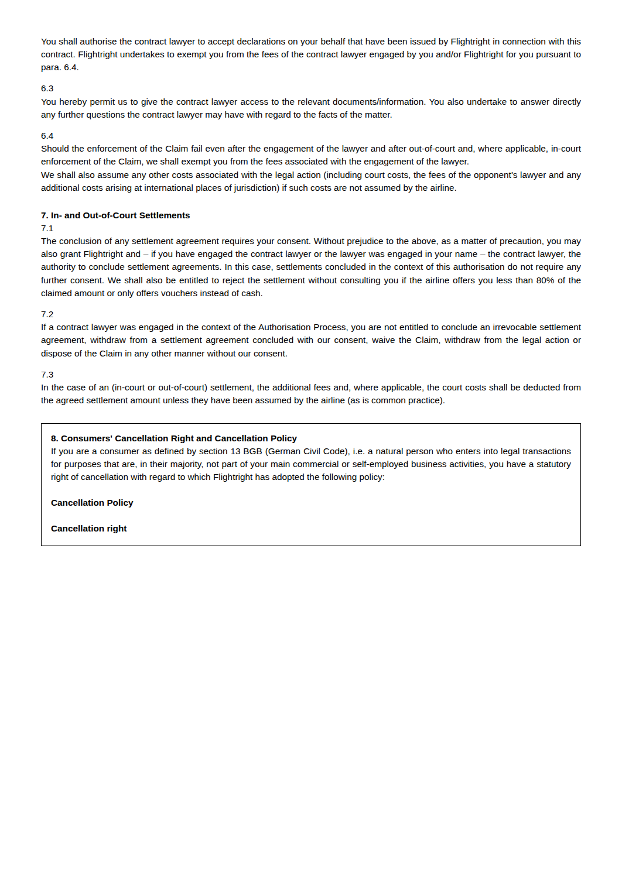You shall authorise the contract lawyer to accept declarations on your behalf that have been issued by Flightright in connection with this contract. Flightright undertakes to exempt you from the fees of the contract lawyer engaged by you and/or Flightright for you pursuant to para. 6.4.
6.3
You hereby permit us to give the contract lawyer access to the relevant documents/information. You also undertake to answer directly any further questions the contract lawyer may have with regard to the facts of the matter.
6.4
Should the enforcement of the Claim fail even after the engagement of the lawyer and after out-of-court and, where applicable, in-court enforcement of the Claim, we shall exempt you from the fees associated with the engagement of the lawyer.
We shall also assume any other costs associated with the legal action (including court costs, the fees of the opponent's lawyer and any additional costs arising at international places of jurisdiction) if such costs are not assumed by the airline.
7. In- and Out-of-Court Settlements
7.1
The conclusion of any settlement agreement requires your consent. Without prejudice to the above, as a matter of precaution, you may also grant Flightright and – if you have engaged the contract lawyer or the lawyer was engaged in your name – the contract lawyer, the authority to conclude settlement agreements. In this case, settlements concluded in the context of this authorisation do not require any further consent. We shall also be entitled to reject the settlement without consulting you if the airline offers you less than 80% of the claimed amount or only offers vouchers instead of cash.
7.2
If a contract lawyer was engaged in the context of the Authorisation Process, you are not entitled to conclude an irrevocable settlement agreement, withdraw from a settlement agreement concluded with our consent, waive the Claim, withdraw from the legal action or dispose of the Claim in any other manner without our consent.
7.3
In the case of an (in-court or out-of-court) settlement, the additional fees and, where applicable, the court costs shall be deducted from the agreed settlement amount unless they have been assumed by the airline (as is common practice).
8. Consumers' Cancellation Right and Cancellation Policy
If you are a consumer as defined by section 13 BGB (German Civil Code), i.e. a natural person who enters into legal transactions for purposes that are, in their majority, not part of your main commercial or self-employed business activities, you have a statutory right of cancellation with regard to which Flightright has adopted the following policy:
Cancellation Policy
Cancellation right